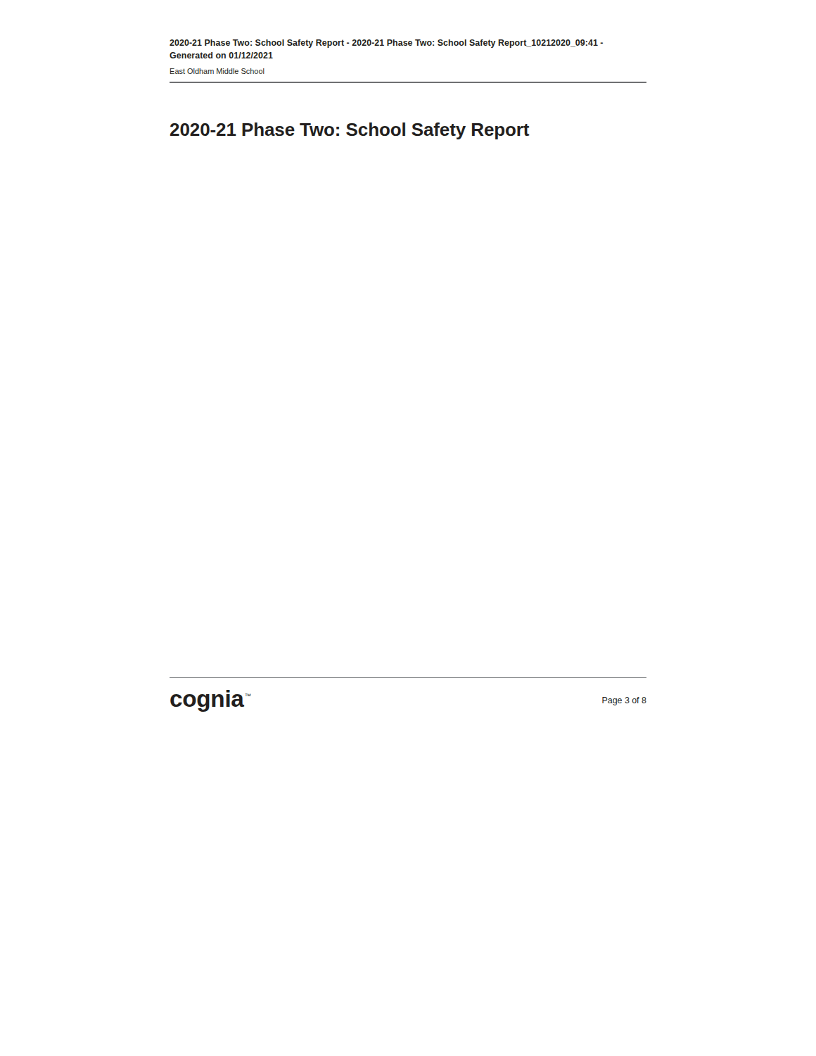2020-21 Phase Two: School Safety Report - 2020-21 Phase Two: School Safety Report_10212020_09:41 - Generated on 01/12/2021
East Oldham Middle School
2020-21 Phase Two: School Safety Report
cognia™
Page 3 of 8